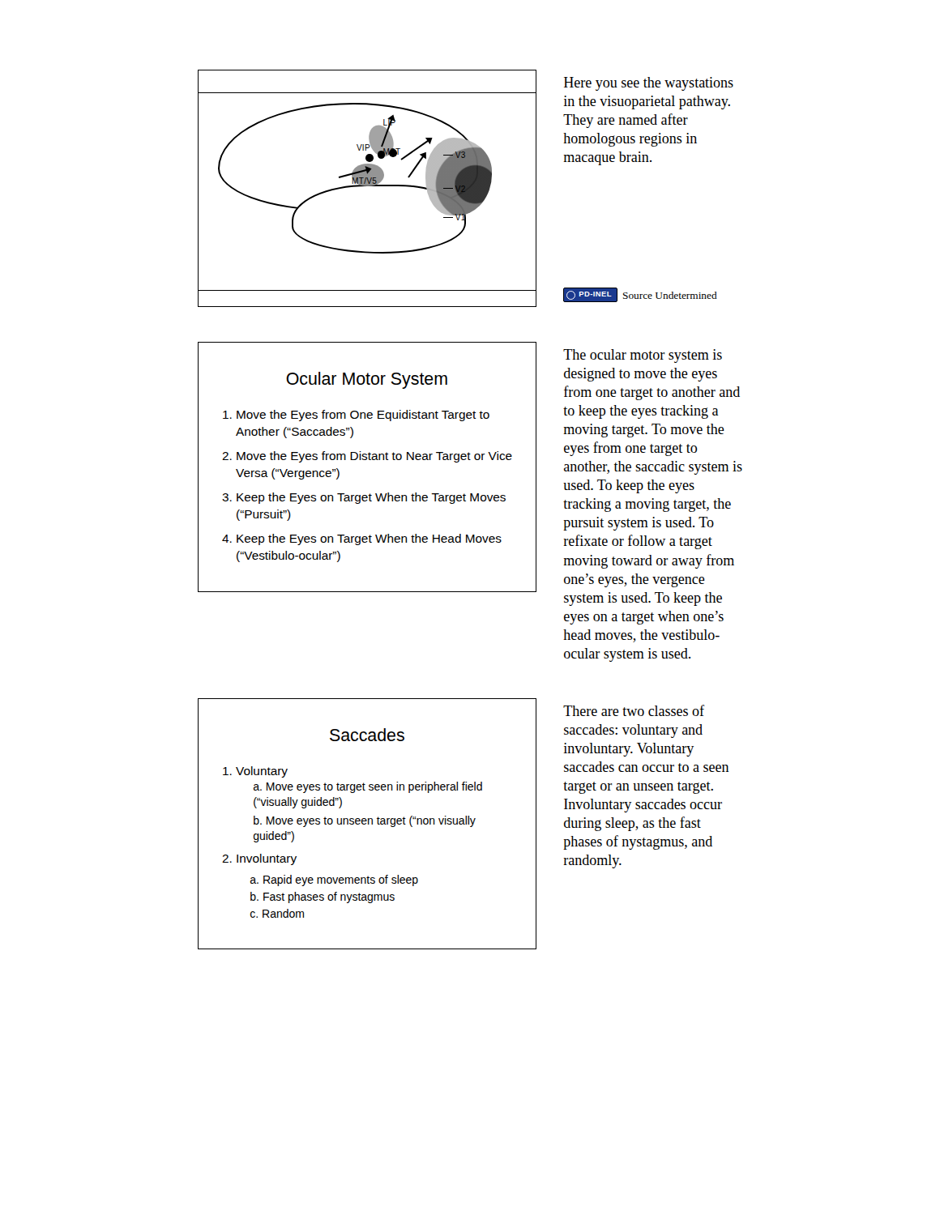LIP VIP MST MT/V5 V1 V2 V3
Here you see the waystations in the visuoparietal pathway. They are named after homologous regions in macaque brain.
PD-INEL Source Undetermined
Ocular Motor System
Move the Eyes from One Equidistant Target to Another (“Saccades”)
Move the Eyes from Distant to Near Target or Vice Versa (“Vergence”)
Keep the Eyes on Target When the Target Moves (“Pursuit”)
Keep the Eyes on Target When the Head Moves (“Vestibulo-ocular”)
The ocular motor system is designed to move the eyes from one target to another and to keep the eyes tracking a moving target. To move the eyes from one target to another, the saccadic system is used. To keep the eyes tracking a moving target, the pursuit system is used. To refixate or follow a target moving toward or away from one’s eyes, the vergence system is used. To keep the eyes on a target when one’s head moves, the vestibulo-ocular system is used.
Saccades
Voluntary
a. Move eyes to target seen in peripheral field (“visually guided”)
b. Move eyes to unseen target (“non visually guided”)
Involuntary
a. Rapid eye movements of sleep
b. Fast phases of nystagmus
c. Random
There are two classes of saccades: voluntary and involuntary. Voluntary saccades can occur to a seen target or an unseen target. Involuntary saccades occur during sleep, as the fast phases of nystagmus, and randomly.